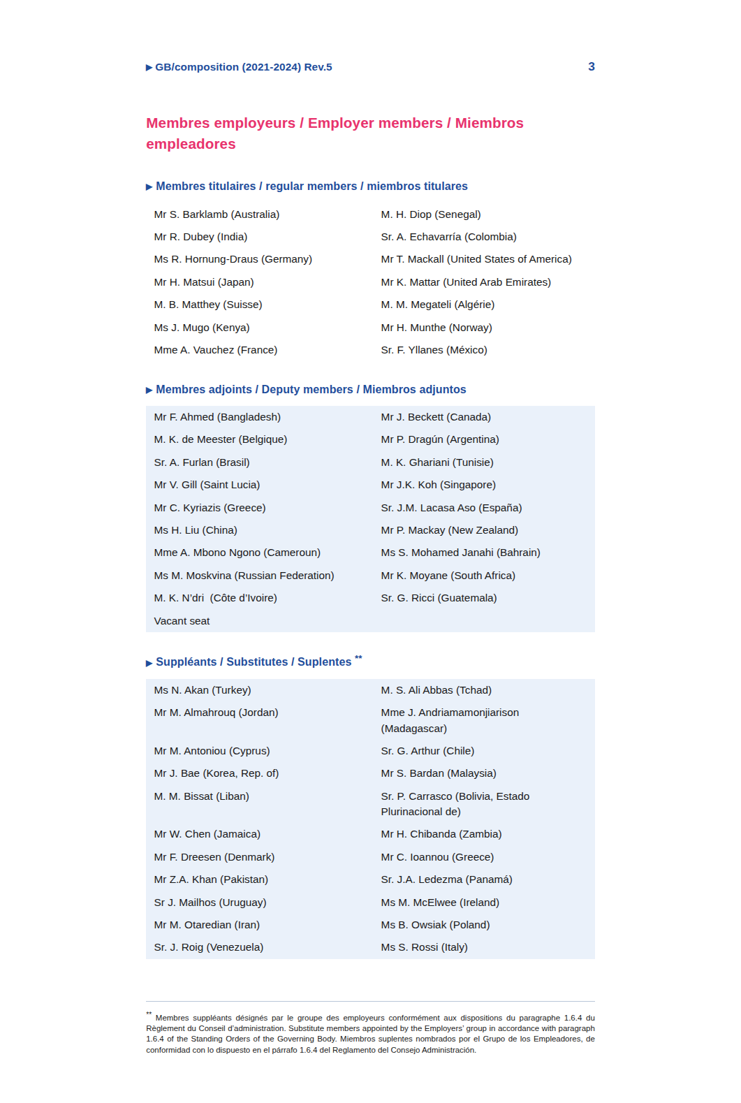▶GB/composition (2021-2024) Rev.5
3
Membres employeurs / Employer members / Miembros empleadores
▶Membres titulaires / regular members / miembros titulares
| Mr S. Barklamb (Australia) | M. H. Diop (Senegal) |
| Mr R. Dubey (India) | Sr. A. Echavarría (Colombia) |
| Ms R. Hornung-Draus (Germany) | Mr T. Mackall (United States of America) |
| Mr H. Matsui (Japan) | Mr K. Mattar (United Arab Emirates) |
| M. B. Matthey (Suisse) | M. M. Megateli (Algérie) |
| Ms J. Mugo (Kenya) | Mr H. Munthe (Norway) |
| Mme A. Vauchez (France) | Sr. F. Yllanes (México) |
▶Membres adjoints / Deputy members / Miembros adjuntos
| Mr F. Ahmed (Bangladesh) | Mr J. Beckett (Canada) |
| M. K. de Meester (Belgique) | Mr P. Dragún (Argentina) |
| Sr. A. Furlan (Brasil) | M. K. Ghariani (Tunisie) |
| Mr V. Gill (Saint Lucia) | Mr J.K. Koh (Singapore) |
| Mr C. Kyriazis (Greece) | Sr. J.M. Lacasa Aso (España) |
| Ms H. Liu (China) | Mr P. Mackay (New Zealand) |
| Mme A. Mbono Ngono (Cameroun) | Ms S. Mohamed Janahi (Bahrain) |
| Ms M. Moskvina (Russian Federation) | Mr K. Moyane (South Africa) |
| M. K. N’dri (Côte d’Ivoire) | Sr. G. Ricci (Guatemala) |
| Vacant seat | |
▶Suppléants / Substitutes / Suplentes **
| Ms N. Akan (Turkey) | M. S. Ali Abbas (Tchad) |
| Mr M. Almahrouq (Jordan) | Mme J. Andriamamonjiarison (Madagascar) |
| Mr M. Antoniou (Cyprus) | Sr. G. Arthur (Chile) |
| Mr J. Bae (Korea, Rep. of) | Mr S. Bardan (Malaysia) |
| M. M. Bissat (Liban) | Sr. P. Carrasco (Bolivia, Estado Plurinacional de) |
| Mr W. Chen (Jamaica) | Mr H. Chibanda (Zambia) |
| Mr F. Dreesen (Denmark) | Mr C. Ioannou (Greece) |
| Mr Z.A. Khan (Pakistan) | Sr. J.A. Ledezma (Panamá) |
| Sr J. Mailhos (Uruguay) | Ms M. McElwee (Ireland) |
| Mr M. Otaredian (Iran) | Ms B. Owsiak (Poland) |
| Sr. J. Roig (Venezuela) | Ms S. Rossi (Italy) |
** Membres suppléants désignés par le groupe des employeurs conformément aux dispositions du paragraphe 1.6.4 du Règlement du Conseil d’administration. Substitute members appointed by the Employers’ group in accordance with paragraph 1.6.4 of the Standing Orders of the Governing Body. Miembros suplentes nombrados por el Grupo de los Empleadores, de conformidad con lo dispuesto en el párrafo 1.6.4 del Reglamento del Consejo Administración.